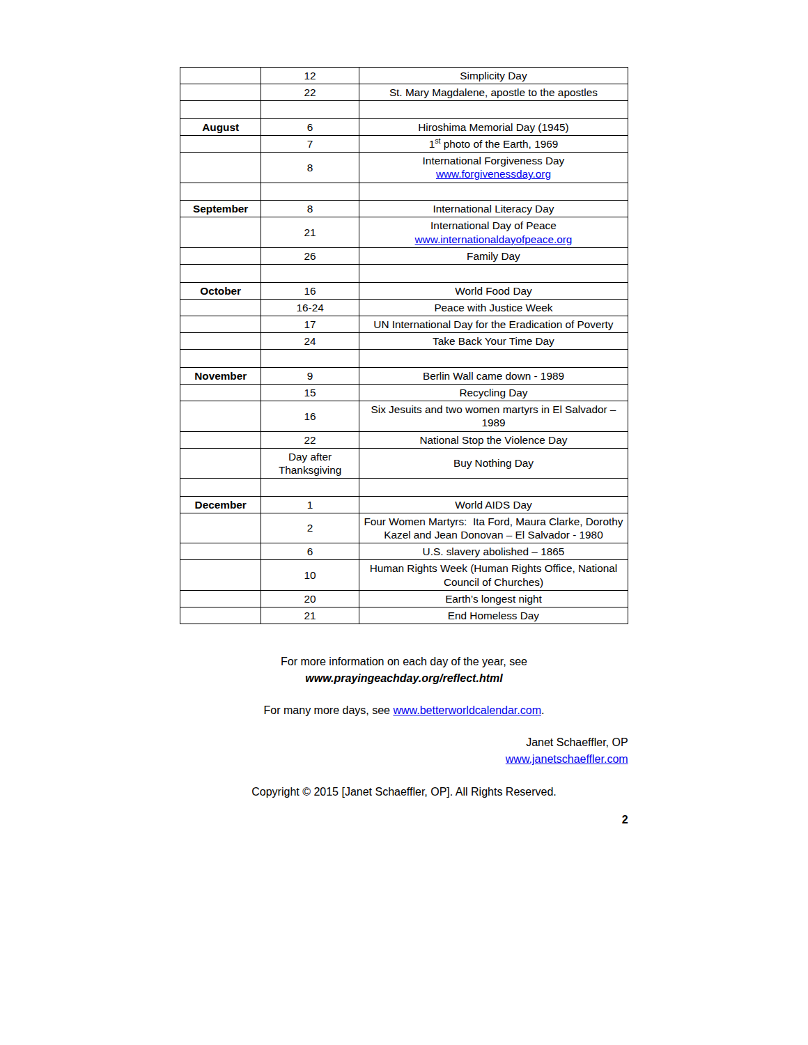| | 12 | Simplicity Day |
| | 22 | St. Mary Magdalene, apostle to the apostles |
| August | 6 | Hiroshima Memorial Day (1945) |
| | 7 | 1 st photo of the Earth, 1969 |
| | 8 | International Forgiveness Day www.forgivenessday.org |
| September | 8 | International Literacy Day |
| | 21 | International Day of Peace www.internationaldayofpeace.org |
| | 26 | Family Day |
| October | 16 | World Food Day |
| | 16-24 | Peace with Justice Week |
| | 17 | UN International Day for the Eradication of Poverty |
| | 24 | Take Back Your Time Day |
| November | 9 | Berlin Wall came down - 1989 |
| | 15 | Recycling Day |
| | 16 | Six Jesuits and two women martyrs in El Salvador – 1989 |
| | 22 | National Stop the Violence Day |
| | Day after Thanksgiving | Buy Nothing Day |
| December | 1 | World AIDS Day |
| | 2 | Four Women Martyrs: Ita Ford, Maura Clarke, Dorothy Kazel and Jean Donovan – El Salvador - 1980 |
| | 6 | U.S. slavery abolished – 1865 |
| | 10 | Human Rights Week (Human Rights Office, National Council of Churches) |
| | 20 | Earth’s longest night |
| | 21 | End Homeless Day |
For more information on each day of the year, see
www.prayingeachday.org/reflect.html
For many more days, see www.betterworldcalendar.com.
Janet Schaeffler, OP
www.janetschaeffler.com
Copyright © 2015 [Janet Schaeffler, OP]. All Rights Reserved.
2